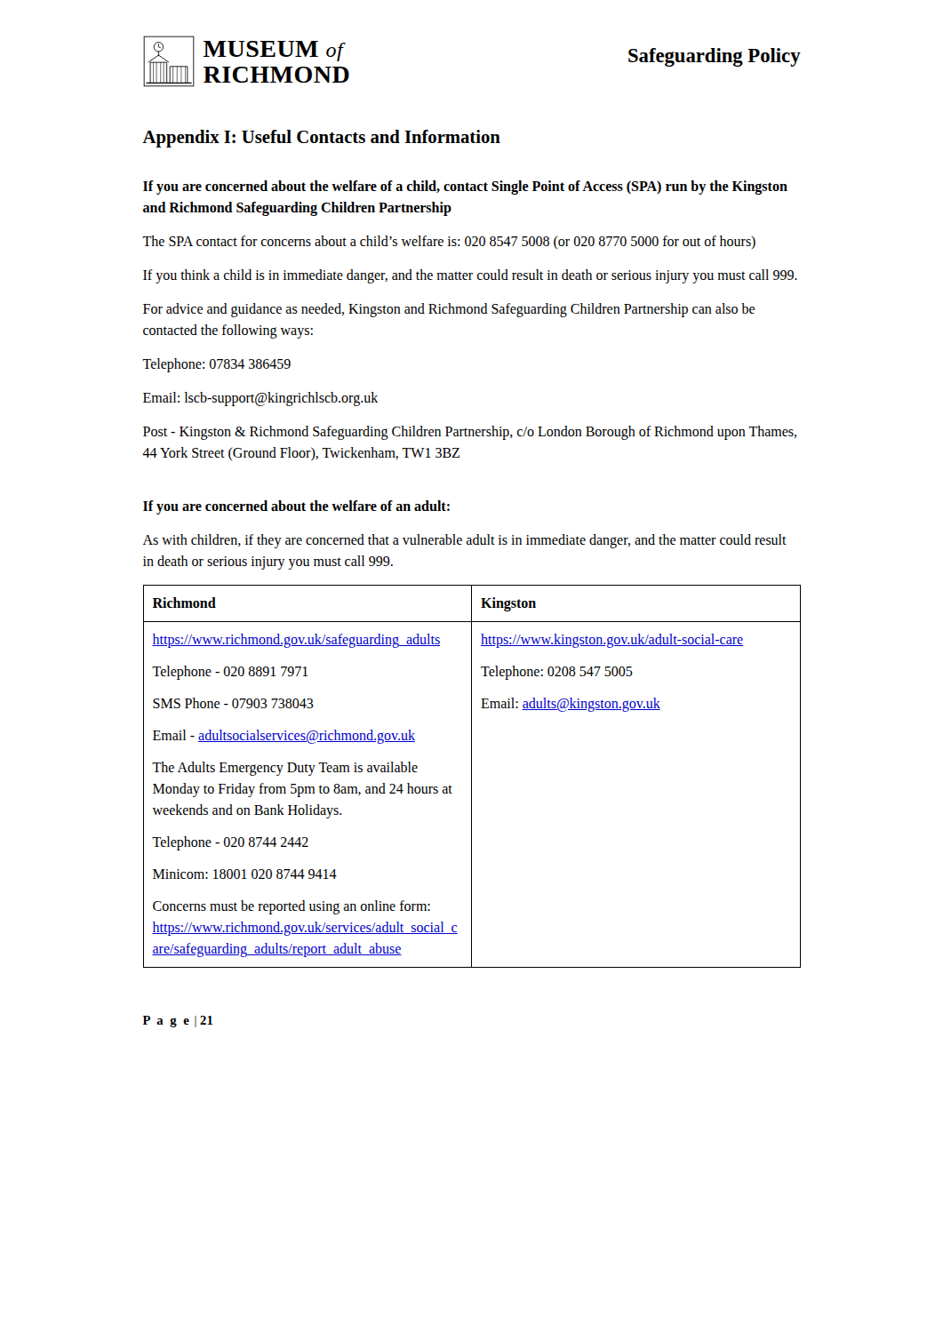MUSEUM of
RICHMOND
Safeguarding Policy
Appendix I: Useful Contacts and Information
If you are concerned about the welfare of a child, contact Single Point of Access (SPA) run by the Kingston and Richmond Safeguarding Children Partnership
The SPA contact for concerns about a child’s welfare is: 020 8547 5008 (or 020 8770 5000 for out of hours)
If you think a child is in immediate danger, and the matter could result in death or serious injury you must call 999.
For advice and guidance as needed, Kingston and Richmond Safeguarding Children Partnership can also be contacted the following ways:
Telephone: 07834 386459
Email: lscb-support@kingrichlscb.org.uk
Post - Kingston & Richmond Safeguarding Children Partnership, c/o London Borough of Richmond upon Thames, 44 York Street (Ground Floor), Twickenham, TW1 3BZ
If you are concerned about the welfare of an adult:
As with children, if they are concerned that a vulnerable adult is in immediate danger, and the matter could result in death or serious injury you must call 999.
| Richmond | Kingston |
| --- | --- |
| https://www.richmond.gov.uk/safeguarding_adults Telephone - 020 8891 7971 SMS Phone - 07903 738043 Email - adultsocialservices@richmond.gov.uk The Adults Emergency Duty Team is available Monday to Friday from 5pm to 8am, and 24 hours at weekends and on Bank Holidays. Telephone - 020 8744 2442 Minicom: 18001 020 8744 9414 Concerns must be reported using an online form: https://www.richmond.gov.uk/services/adult_social_care/safeguarding_adults/report_adult_abuse | https://www.kingston.gov.uk/adult-social-care Telephone: 0208 547 5005 Email: adults@kingston.gov.uk |
P a g e | 21